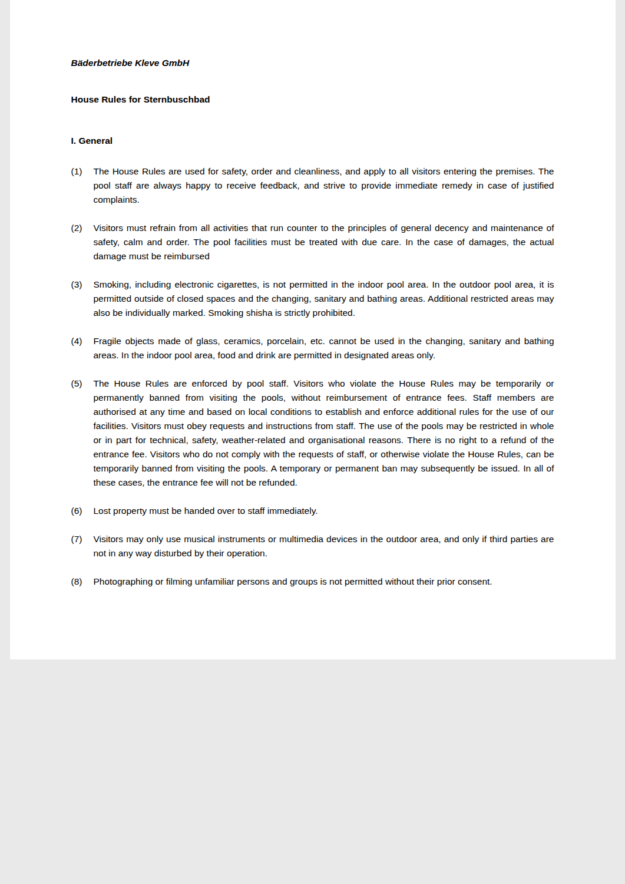Bäderbetriebe Kleve GmbH
House Rules for Sternbuschbad
I. General
The House Rules are used for safety, order and cleanliness, and apply to all visitors entering the premises. The pool staff are always happy to receive feedback, and strive to provide immediate remedy in case of justified complaints.
Visitors must refrain from all activities that run counter to the principles of general decency and maintenance of safety, calm and order. The pool facilities must be treated with due care. In the case of damages, the actual damage must be reimbursed
Smoking, including electronic cigarettes, is not permitted in the indoor pool area. In the outdoor pool area, it is permitted outside of closed spaces and the changing, sanitary and bathing areas. Additional restricted areas may also be individually marked. Smoking shisha is strictly prohibited.
Fragile objects made of glass, ceramics, porcelain, etc. cannot be used in the changing, sanitary and bathing areas. In the indoor pool area, food and drink are permitted in designated areas only.
The House Rules are enforced by pool staff. Visitors who violate the House Rules may be temporarily or permanently banned from visiting the pools, without reimbursement of entrance fees. Staff members are authorised at any time and based on local conditions to establish and enforce additional rules for the use of our facilities. Visitors must obey requests and instructions from staff. The use of the pools may be restricted in whole or in part for technical, safety, weather-related and organisational reasons. There is no right to a refund of the entrance fee. Visitors who do not comply with the requests of staff, or otherwise violate the House Rules, can be temporarily banned from visiting the pools. A temporary or permanent ban may subsequently be issued. In all of these cases, the entrance fee will not be refunded.
Lost property must be handed over to staff immediately.
Visitors may only use musical instruments or multimedia devices in the outdoor area, and only if third parties are not in any way disturbed by their operation.
Photographing or filming unfamiliar persons and groups is not permitted without their prior consent.